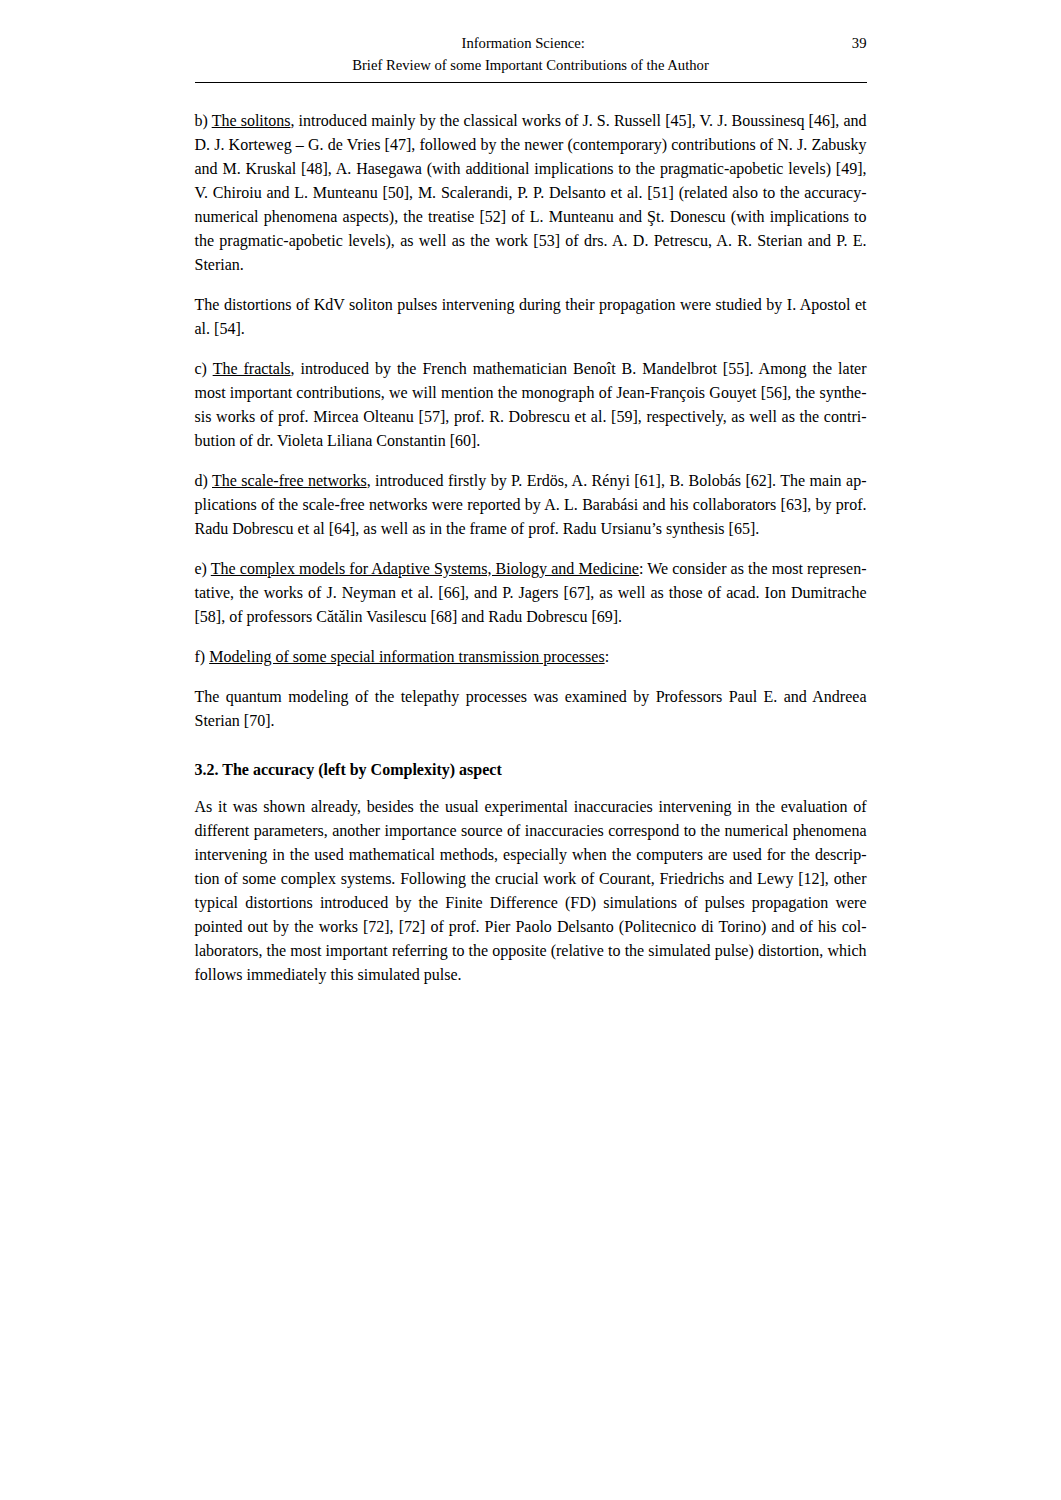39 Information Science: Brief Review of some Important Contributions of the Author
b) The solitons, introduced mainly by the classical works of J. S. Russell [45], V. J. Boussinesq [46], and D. J. Korteweg – G. de Vries [47], followed by the newer (contemporary) contributions of N. J. Zabusky and M. Kruskal [48], A. Hasegawa (with additional implications to the pragmatic-apobetic levels) [49], V. Chiroiu and L. Munteanu [50], M. Scalerandi, P. P. Delsanto et al. [51] (related also to the accuracy-numerical phenomena aspects), the treatise [52] of L. Munteanu and Şt. Donescu (with implications to the pragmatic-apobetic levels), as well as the work [53] of drs. A. D. Petrescu, A. R. Sterian and P. E. Sterian.
The distortions of KdV soliton pulses intervening during their propagation were studied by I. Apostol et al. [54].
c) The fractals, introduced by the French mathematician Benoît B. Mandelbrot [55]. Among the later most important contributions, we will mention the monograph of Jean-François Gouyet [56], the synthesis works of prof. Mircea Olteanu [57], prof. R. Dobrescu et al. [59], respectively, as well as the contribution of dr. Violeta Liliana Constantin [60].
d) The scale-free networks, introduced firstly by P. Erdös, A. Rényi [61], B. Bolobás [62]. The main applications of the scale-free networks were reported by A. L. Barabási and his collaborators [63], by prof. Radu Dobrescu et al [64], as well as in the frame of prof. Radu Ursianu’s synthesis [65].
e) The complex models for Adaptive Systems, Biology and Medicine: We consider as the most representative, the works of J. Neyman et al. [66], and P. Jagers [67], as well as those of acad. Ion Dumitrache [58], of professors Cătălin Vasilescu [68] and Radu Dobrescu [69].
f) Modeling of some special information transmission processes:
The quantum modeling of the telepathy processes was examined by Professors Paul E. and Andreea Sterian [70].
3.2. The accuracy (left by Complexity) aspect
As it was shown already, besides the usual experimental inaccuracies intervening in the evaluation of different parameters, another importance source of inaccuracies correspond to the numerical phenomena intervening in the used mathematical methods, especially when the computers are used for the description of some complex systems. Following the crucial work of Courant, Friedrichs and Lewy [12], other typical distortions introduced by the Finite Difference (FD) simulations of pulses propagation were pointed out by the works [72], [72] of prof. Pier Paolo Delsanto (Politecnico di Torino) and of his collaborators, the most important referring to the opposite (relative to the simulated pulse) distortion, which follows immediately this simulated pulse.